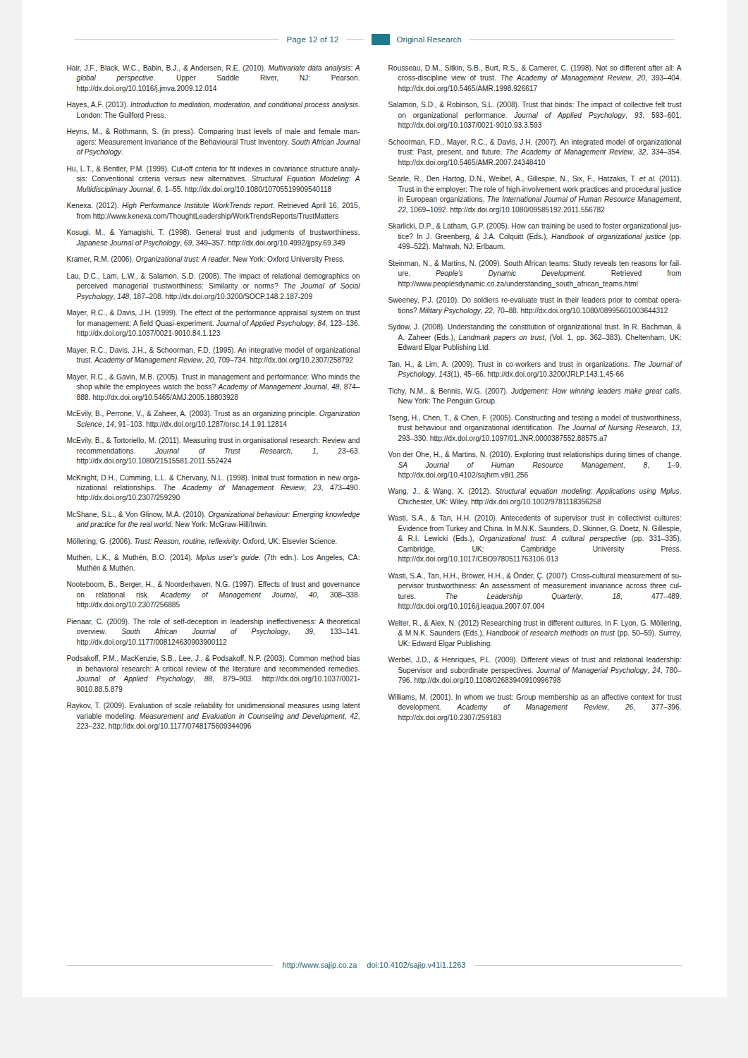Page 12 of 12
Original Research
Hair, J.F., Black, W.C., Babin, B.J., & Andersen, R.E. (2010). Multivariate data analysis: A global perspective. Upper Saddle River, NJ: Pearson. http://dx.doi.org/10.1016/j.jmva.2009.12.014
Hayes, A.F. (2013). Introduction to mediation, moderation, and conditional process analysis. London: The Guilford Press.
Heyns, M., & Rothmann, S. (in press). Comparing trust levels of male and female managers: Measurement invariance of the Behavioural Trust Inventory. South African Journal of Psychology.
Hu, L.T., & Bentler, P.M. (1999). Cut-off criteria for fit indexes in covariance structure analysis: Conventional criteria versus new alternatives. Structural Equation Modeling: A Multidisciplinary Journal, 6, 1–55. http://dx.doi.org/10.1080/10705519909540118
Kenexa. (2012). High Performance Institute WorkTrends report. Retrieved April 16, 2015, from http://www.kenexa.com/ThoughtLeadership/WorkTrendsReports/TrustMatters
Kosugi, M., & Yamagishi, T. (1998). General trust and judgments of trustworthiness. Japanese Journal of Psychology, 69, 349–357. http://dx.doi.org/10.4992/jjpsy.69.349
Kramer, R.M. (2006). Organizational trust: A reader. New York: Oxford University Press.
Lau, D.C., Lam, L.W., & Salamon, S.D. (2008). The impact of relational demographics on perceived managerial trustworthiness: Similarity or norms? The Journal of Social Psychology, 148, 187–208. http://dx.doi.org/10.3200/SOCP.148.2.187-209
Mayer, R.C., & Davis, J.H. (1999). The effect of the performance appraisal system on trust for management: A field Quasi-experiment. Journal of Applied Psychology, 84, 123–136. http://dx.doi.org/10.1037/0021-9010.84.1.123
Mayer, R.C., Davis, J.H., & Schoorman, F.D. (1995). An integrative model of organizational trust. Academy of Management Review, 20, 709–734. http://dx.doi.org/10.2307/258792
Mayer, R.C., & Gavin, M.B. (2005). Trust in management and performance: Who minds the shop while the employees watch the boss? Academy of Management Journal, 48, 874–888. http://dx.doi.org/10.5465/AMJ.2005.18803928
McEvily, B., Perrone, V., & Zaheer, A. (2003). Trust as an organizing principle. Organization Science, 14, 91–103. http://dx.doi.org/10.1287/orsc.14.1.91.12814
McEvily, B., & Tortoriello, M. (2011). Measuring trust in organisational research: Review and recommendations. Journal of Trust Research, 1, 23–63. http://dx.doi.org/10.1080/21515581.2011.552424
McKnight, D.H., Cumming, L.L. & Chervany, N.L. (1998). Initial trust formation in new organizational relationships. The Academy of Management Review, 23, 473–490. http://dx.doi.org/10.2307/259290
McShane, S.L., & Von Glinow, M.A. (2010). Organizational behaviour: Emerging knowledge and practice for the real world. New York: McGraw-Hill/Irwin.
Möllering, G. (2006). Trust: Reason, routine, reflexivity. Oxford, UK: Elsevier Science.
Muthén, L.K., & Muthén, B.O. (2014). Mplus user's guide. (7th edn.). Los Angeles, CA: Muthén & Muthén.
Nooteboom, B., Berger, H., & Noorderhaven, N.G. (1997). Effects of trust and governance on relational risk. Academy of Management Journal, 40, 308–338. http://dx.doi.org/10.2307/256885
Pienaar, C. (2009). The role of self-deception in leadership ineffectiveness: A theoretical overview. South African Journal of Psychology, 39, 133–141. http://dx.doi.org/10.1177/008124630903900112
Podsakoff, P.M., MacKenzie, S.B., Lee, J., & Podsakoff, N.P. (2003). Common method bias in behavioral research: A critical review of the literature and recommended remedies. Journal of Applied Psychology, 88, 879–903. http://dx.doi.org/10.1037/0021-9010.88.5.879
Raykov, T. (2009). Evaluation of scale reliability for unidimensional measures using latent variable modeling. Measurement and Evaluation in Counseling and Development, 42, 223–232. http://dx.doi.org/10.1177/0748175609344096
Rousseau, D.M., Sitkin, S.B., Burt, R.S., & Camerer, C. (1998). Not so different after all: A cross-discipline view of trust. The Academy of Management Review, 20, 393–404. http://dx.doi.org/10.5465/AMR.1998.926617
Salamon, S.D., & Robinson, S.L. (2008). Trust that binds: The impact of collective felt trust on organizational performance. Journal of Applied Psychology, 93, 593–601. http://dx.doi.org/10.1037/0021-9010.93.3.593
Schoorman, F.D., Mayer, R.C., & Davis, J.H. (2007). An integrated model of organizational trust: Past, present, and future. The Academy of Management Review, 32, 334–354. http://dx.doi.org/10.5465/AMR.2007.24348410
Searle, R., Den Hartog, D.N., Weibel, A., Gillespie, N., Six, F., Hatzakis, T. et al. (2011). Trust in the employer: The role of high-involvement work practices and procedural justice in European organizations. The International Journal of Human Resource Management, 22, 1069–1092. http://dx.doi.org/10.1080/09585192.2011.556782
Skarlicki, D.P., & Latham, G.P. (2005). How can training be used to foster organizational justice? In J. Greenberg, & J.A. Colquitt (Eds.), Handbook of organizational justice (pp. 499–522). Mahwah, NJ: Erlbaum.
Steinman, N., & Martins, N. (2009). South African teams: Study reveals ten reasons for failure. People's Dynamic Development. Retrieved from http://www.peoplesdynamic.co.za/understanding_south_african_teams.html
Sweeney, P.J. (2010). Do soldiers re-evaluate trust in their leaders prior to combat operations? Military Psychology, 22, 70–88. http://dx.doi.org/10.1080/08995601003644312
Sydow, J. (2008). Understanding the constitution of organizational trust. In R. Bachman, & A. Zaheer (Eds.), Landmark papers on trust, (Vol. 1, pp. 362–383). Cheltenham, UK: Edward Elgar Publishing Ltd.
Tan, H., & Lim, A. (2009). Trust in co-workers and trust in organizations. The Journal of Psychology, 143(1), 45–66. http://dx.doi.org/10.3200/JRLP.143.1.45-66
Tichy, N.M., & Bennis, W.G. (2007). Judgement: How winning leaders make great calls. New York: The Penguin Group.
Tseng, H., Chen, T., & Chen, F. (2005). Constructing and testing a model of trustworthiness, trust behaviour and organizational identification. The Journal of Nursing Research, 13, 293–330. http://dx.doi.org/10.1097/01.JNR.0000387552.88575.a7
Von der Ohe, H., & Martins, N. (2010). Exploring trust relationships during times of change. SA Journal of Human Resource Management, 8, 1–9. http://dx.doi.org/10.4102/sajhrm.v8i1.256
Wang, J., & Wang, X. (2012). Structural equation modeling: Applications using Mplus. Chichester, UK: Wiley. http://dx.doi.org/10.1002/9781118356258
Wasti, S.A., & Tan, H.H. (2010). Antecedents of supervisor trust in collectivist cultures: Evidence from Turkey and China. In M.N.K. Saunders, D. Skinner, G. Doetz, N. Gillespie, & R.I. Lewicki (Eds.), Organizational trust: A cultural perspective (pp. 331–335). Cambridge, UK: Cambridge University Press. http://dx.doi.org/10.1017/CBO9780511763106.013
Wasti, S.A., Tan, H.H., Brower, H.H., & Önder, Ç. (2007). Cross-cultural measurement of supervisor trustworthiness: An assessment of measurement invariance across three cultures. The Leadership Quarterly, 18, 477–489. http://dx.doi.org/10.1016/j.leaqua.2007.07.004
Welter, R., & Alex, N. (2012) Researching trust in different cultures. In F. Lyon, G. Möllering, & M.N.K. Saunders (Eds.), Handbook of research methods on trust (pp. 50–59). Surrey, UK: Edward Elgar Publishing.
Werbel, J.D., & Henriques, P.L. (2009). Different views of trust and relational leadership: Supervisor and subordinate perspectives. Journal of Managerial Psychology, 24, 780–796. http://dx.doi.org/10.1108/02683940910996798
Williams, M. (2001). In whom we trust: Group membership as an affective context for trust development. Academy of Management Review, 26, 377–396. http://dx.doi.org/10.2307/259183
http://www.sajip.co.za
doi:10.4102/sajip.v41i1.1263